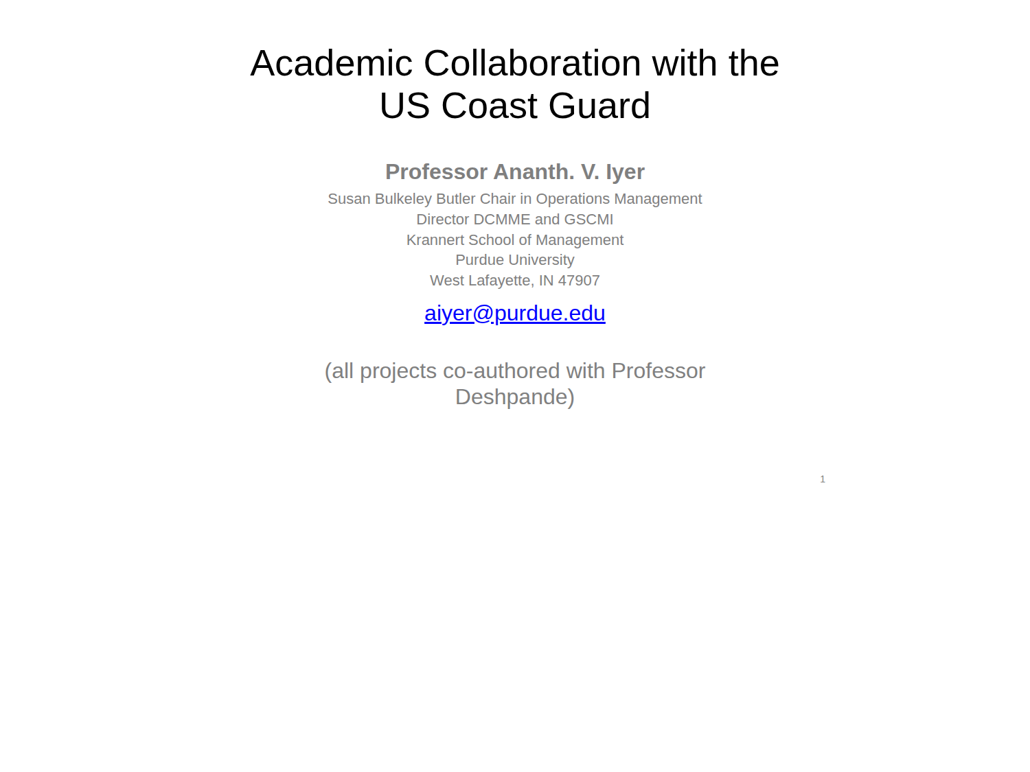Academic Collaboration with the
US Coast Guard
Professor Ananth. V. Iyer
Susan Bulkeley Butler Chair in Operations Management
Director DCMME and GSCMI
Krannert School of Management
Purdue University
West Lafayette, IN 47907
aiyer@purdue.edu
(all projects co-authored with Professor
Deshpande)
1